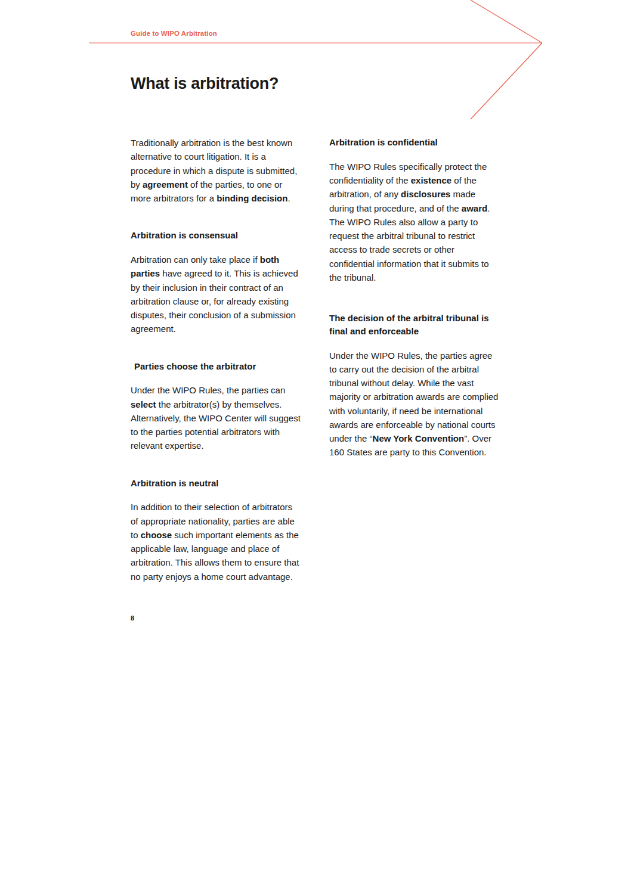Guide to WIPO Arbitration
What is arbitration?
Traditionally arbitration is the best known alternative to court litigation. It is a procedure in which a dispute is submitted, by agreement of the parties, to one or more arbitrators for a binding decision.
Arbitration is consensual
Arbitration can only take place if both parties have agreed to it. This is achieved by their inclusion in their contract of an arbitration clause or, for already existing disputes, their conclusion of a submission agreement.
Parties choose the arbitrator
Under the WIPO Rules, the parties can select the arbitrator(s) by themselves. Alternatively, the WIPO Center will suggest to the parties potential arbitrators with relevant expertise.
Arbitration is neutral
In addition to their selection of arbitrators of appropriate nationality, parties are able to choose such important elements as the applicable law, language and place of arbitration. This allows them to ensure that no party enjoys a home court advantage.
Arbitration is confidential
The WIPO Rules specifically protect the confidentiality of the existence of the arbitration, of any disclosures made during that procedure, and of the award. The WIPO Rules also allow a party to request the arbitral tribunal to restrict access to trade secrets or other confidential information that it submits to the tribunal.
The decision of the arbitral tribunal is final and enforceable
Under the WIPO Rules, the parties agree to carry out the decision of the arbitral tribunal without delay. While the vast majority or arbitration awards are complied with voluntarily, if need be international awards are enforceable by national courts under the “New York Convention”. Over 160 States are party to this Convention.
8